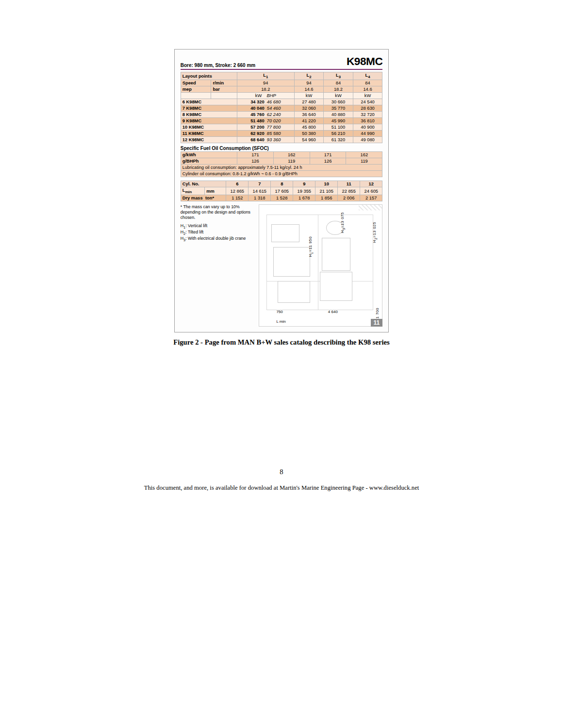Bore: 980 mm, Stroke: 2 660 mm
K98MC
| Layout points | L 1 | L 2 | L 3 | L 4 |
| Speed | r/min | 94 | 94 | 84 | 84 |
| mep | bar | 18.2 | 14.6 | 18.2 | 14.6 |
| | | kW BHP | kW | kW | kW |
| 6 K98MC | 34 320 46 680 | 27 480 | 30 660 | 24 540 |
| 7 K98MC | 40 040 54 460 | 32 060 | 35 770 | 28 630 |
| 8 K98MC | 45 760 62 240 | 36 640 | 40 880 | 32 720 |
| 9 K98MC | 51 480 70 020 | 41 220 | 45 990 | 36 810 |
| 10 K98MC | 57 200 77 800 | 45 800 | 51 100 | 40 900 |
| 11 K98MC | 62 920 85 580 | 50 380 | 56 210 | 44 990 |
| 12 K98MC | 68 640 93 360 | 54 960 | 61 320 | 49 080 |
Specific Fuel Oil Consumption (SFOC)
| g/kWh | 171 | 162 | 171 | 162 |
| g/BHPh | 126 | 119 | 126 | 119 |
Lubricating oil consumption: approximately 7.5-11 kg/cyl. 24 h
Cylinder oil consumption: 0.8-1.2 g/kWh ~ 0.6 - 0.9 g/BHPh
| Cyl. No. | 6 | 7 | 8 | 9 | 10 | 11 | 12 |
| L min | mm | 12 865 | 14 615 | 17 605 | 19 355 | 21 105 | 22 855 | 24 605 |
| Dry mass ton* | 1 152 | 1 318 | 1 528 | 1 678 | 1 856 | 2 006 | 2 157 |
* The mass can vary up to 10% depending on the design and options chosen.
H1: Vertical lift
H2: Tilted lift
H3: With electrical double jib crane
H3=13 075
H2=13 025
H1=11 950
750
L min
4 640
1 700
11
Figure 2 - Page from MAN B+W sales catalog describing the K98 series
8
This document, and more, is available for download at Martin's Marine Engineering Page - www.dieselduck.net